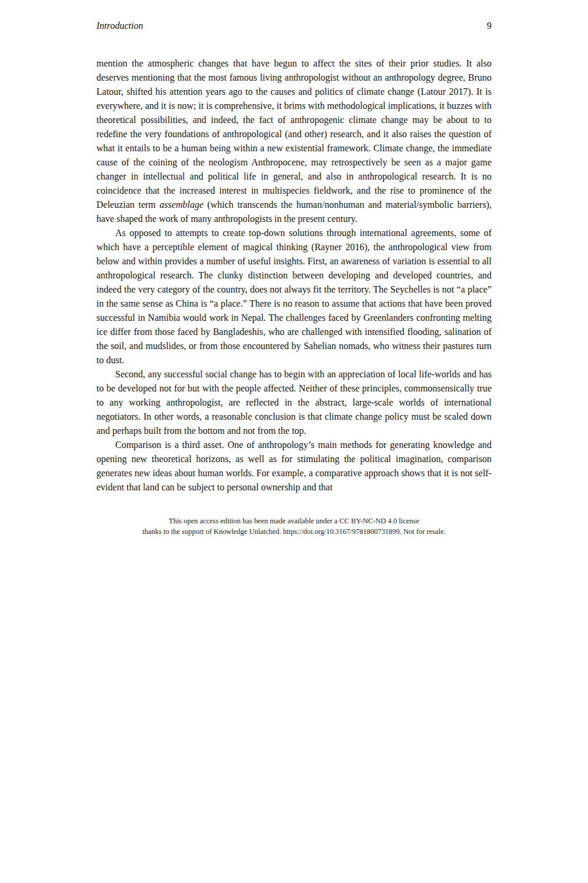Introduction 9
mention the atmospheric changes that have begun to affect the sites of their prior studies. It also deserves mentioning that the most famous living anthropologist without an anthropology degree, Bruno Latour, shifted his attention years ago to the causes and politics of climate change (Latour 2017). It is everywhere, and it is now; it is comprehensive, it brims with methodological implications, it buzzes with theoretical possibilities, and indeed, the fact of anthropogenic climate change may be about to to redefine the very foundations of anthropological (and other) research, and it also raises the question of what it entails to be a human being within a new existential framework. Climate change, the immediate cause of the coining of the neologism Anthropocene, may retrospectively be seen as a major game changer in intellectual and political life in general, and also in anthropological research. It is no coincidence that the increased interest in multispecies fieldwork, and the rise to prominence of the Deleuzian term assemblage (which transcends the human/nonhuman and material/symbolic barriers), have shaped the work of many anthropologists in the present century.
As opposed to attempts to create top-down solutions through international agreements, some of which have a perceptible element of magical thinking (Rayner 2016), the anthropological view from below and within provides a number of useful insights. First, an awareness of variation is essential to all anthropological research. The clunky distinction between developing and developed countries, and indeed the very category of the country, does not always fit the territory. The Seychelles is not “a place” in the same sense as China is “a place.” There is no reason to assume that actions that have been proved successful in Namibia would work in Nepal. The challenges faced by Greenlanders confronting melting ice differ from those faced by Bangladeshis, who are challenged with intensified flooding, salination of the soil, and mudslides, or from those encountered by Sahelian nomads, who witness their pastures turn to dust.
Second, any successful social change has to begin with an appreciation of local life-worlds and has to be developed not for but with the people affected. Neither of these principles, commonsensically true to any working anthropologist, are reflected in the abstract, large-scale worlds of international negotiators. In other words, a reasonable conclusion is that climate change policy must be scaled down and perhaps built from the bottom and not from the top.
Comparison is a third asset. One of anthropology’s main methods for generating knowledge and opening new theoretical horizons, as well as for stimulating the political imagination, comparison generates new ideas about human worlds. For example, a comparative approach shows that it is not self-evident that land can be subject to personal ownership and that
This open access edition has been made available under a CC BY-NC-ND 4.0 license
thanks to the support of Knowledge Unlatched. https://doi.org/10.3167/9781800731899. Not for resale.